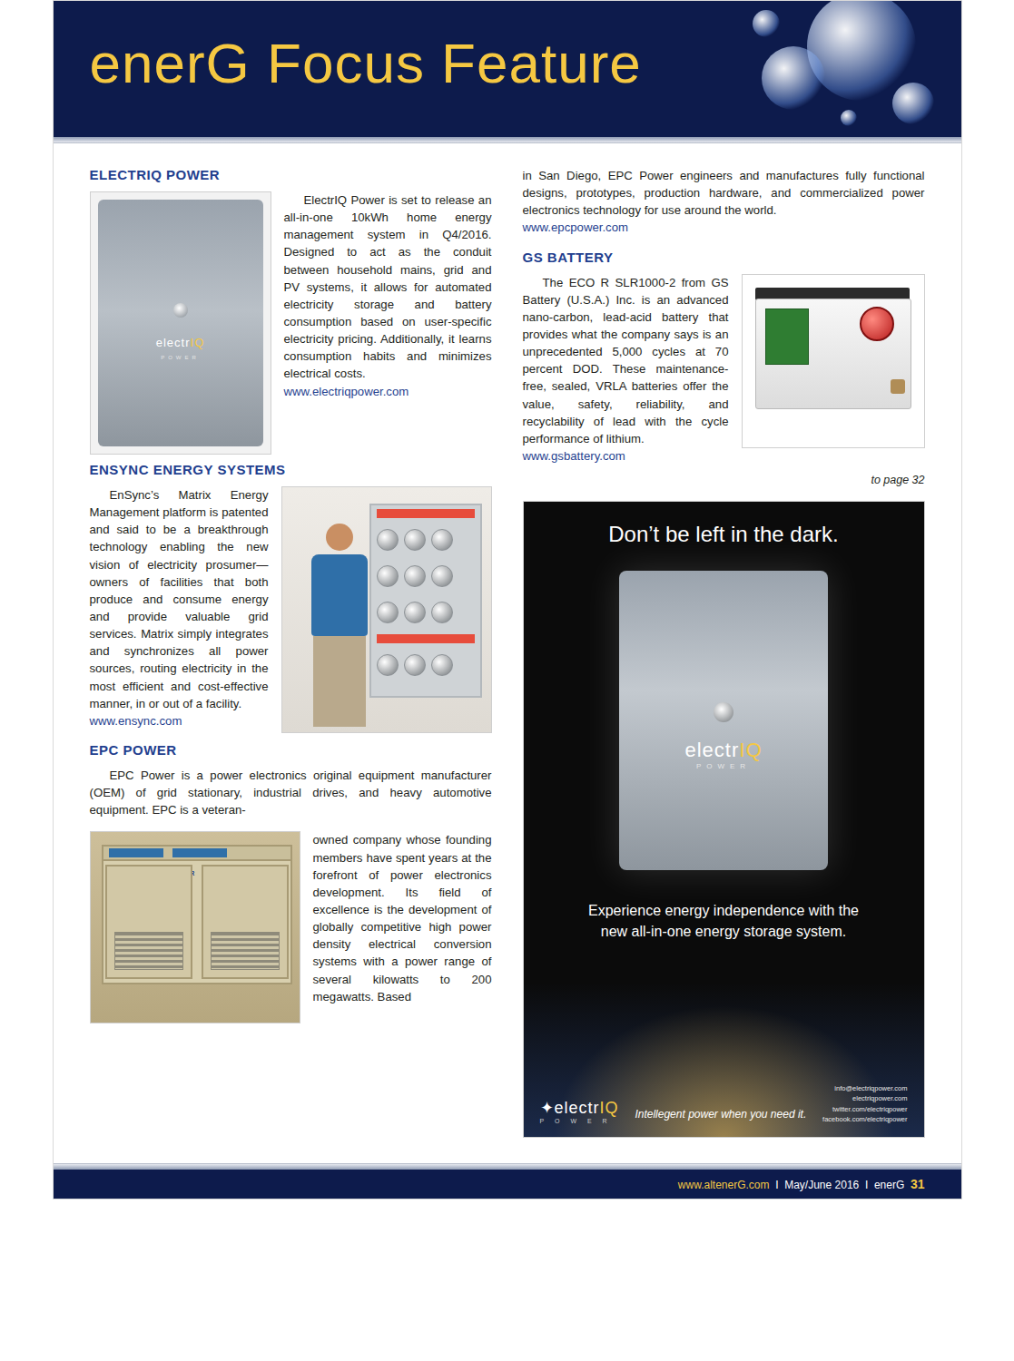enerG Focus Feature
ELECTRIQ POWER
electrIQ
POWER
ElectrIQ Power is set to release an all-in-one 10kWh home energy management system in Q4/2016. Designed to act as the conduit between household mains, grid and PV systems, it allows for automated electricity storage and battery consumption based on user-specific electricity pricing. Additionally, it learns consumption habits and minimizes electrical costs.
www.electriqpower.com
ENSYNC ENERGY SYSTEMS
EnSync’s Matrix Energy Management platform is patented and said to be a breakthrough technology enabling the new vision of electricity prosumer—owners of facilities that both produce and consume energy and provide valuable grid services. Matrix simply integrates and synchronizes all power sources, routing electricity in the most efficient and cost-effective manner, in or out of a facility.
www.ensync.com
EPC POWER
EPC Power is a power electronics original equipment manufacturer (OEM) of grid stationary, industrial drives, and heavy automotive equipment. EPC is a veteran-
GS BATTERY EPC POWER
owned company whose founding members have spent years at the forefront of power electronics development. Its field of excellence is the development of globally competitive high power density electrical conversion systems with a power range of several kilowatts to 200 megawatts. Based
in San Diego, EPC Power engineers and manufactures fully functional designs, prototypes, production hardware, and commercialized power electronics technology for use around the world.
www.epcpower.com
GS BATTERY
The ECO R SLR1000-2 from GS Battery (U.S.A.) Inc. is an advanced nano-carbon, lead-acid battery that provides what the company says is an unprecedented 5,000 cycles at 70 percent DOD. These maintenance-free, sealed, VRLA batteries offer the value, safety, reliability, and recyclability of lead with the cycle performance of lithium.
www.gsbattery.com
to page 32
Don’t be left in the dark.
electrIQ
POWER
Experience energy independence with the
new all-in-one energy storage system.
✦electrIQ P O W E R
Intellegent power when you need it.
info@electriqpower.com
electriqpower.com
twitter.com/electriqpower
facebook.com/electriqpower
www.altenerG.com I May/June 2016 I enerG 31